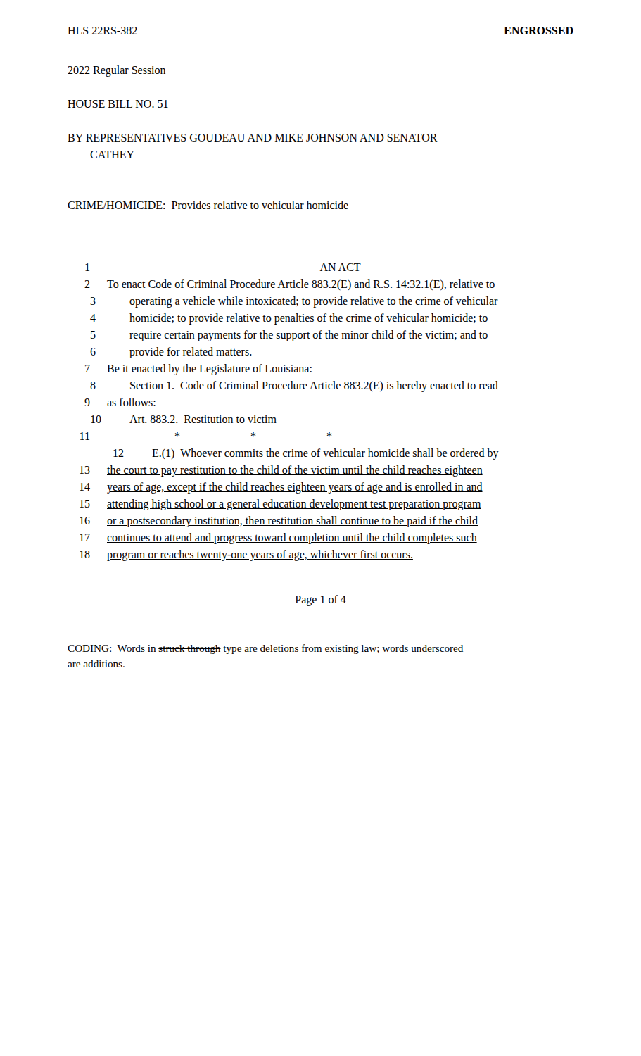HLS 22RS-382
ENGROSSED
2022 Regular Session
HOUSE BILL NO. 51
BY REPRESENTATIVES GOUDEAU AND MIKE JOHNSON AND SENATOR
CATHEY
CRIME/HOMICIDE: Provides relative to vehicular homicide
AN ACT
To enact Code of Criminal Procedure Article 883.2(E) and R.S. 14:32.1(E), relative to
operating a vehicle while intoxicated; to provide relative to the crime of vehicular
homicide; to provide relative to penalties of the crime of vehicular homicide; to
require certain payments for the support of the minor child of the victim; and to
provide for related matters.
Be it enacted by the Legislature of Louisiana:
Section 1. Code of Criminal Procedure Article 883.2(E) is hereby enacted to read
as follows:
Art. 883.2. Restitution to victim
* * *
E.(1) Whoever commits the crime of vehicular homicide shall be ordered by
the court to pay restitution to the child of the victim until the child reaches eighteen
years of age, except if the child reaches eighteen years of age and is enrolled in and
attending high school or a general education development test preparation program
or a postsecondary institution, then restitution shall continue to be paid if the child
continues to attend and progress toward completion until the child completes such
program or reaches twenty-one years of age, whichever first occurs.
Page 1 of 4
CODING: Words in struck through type are deletions from existing law; words underscored
are additions.